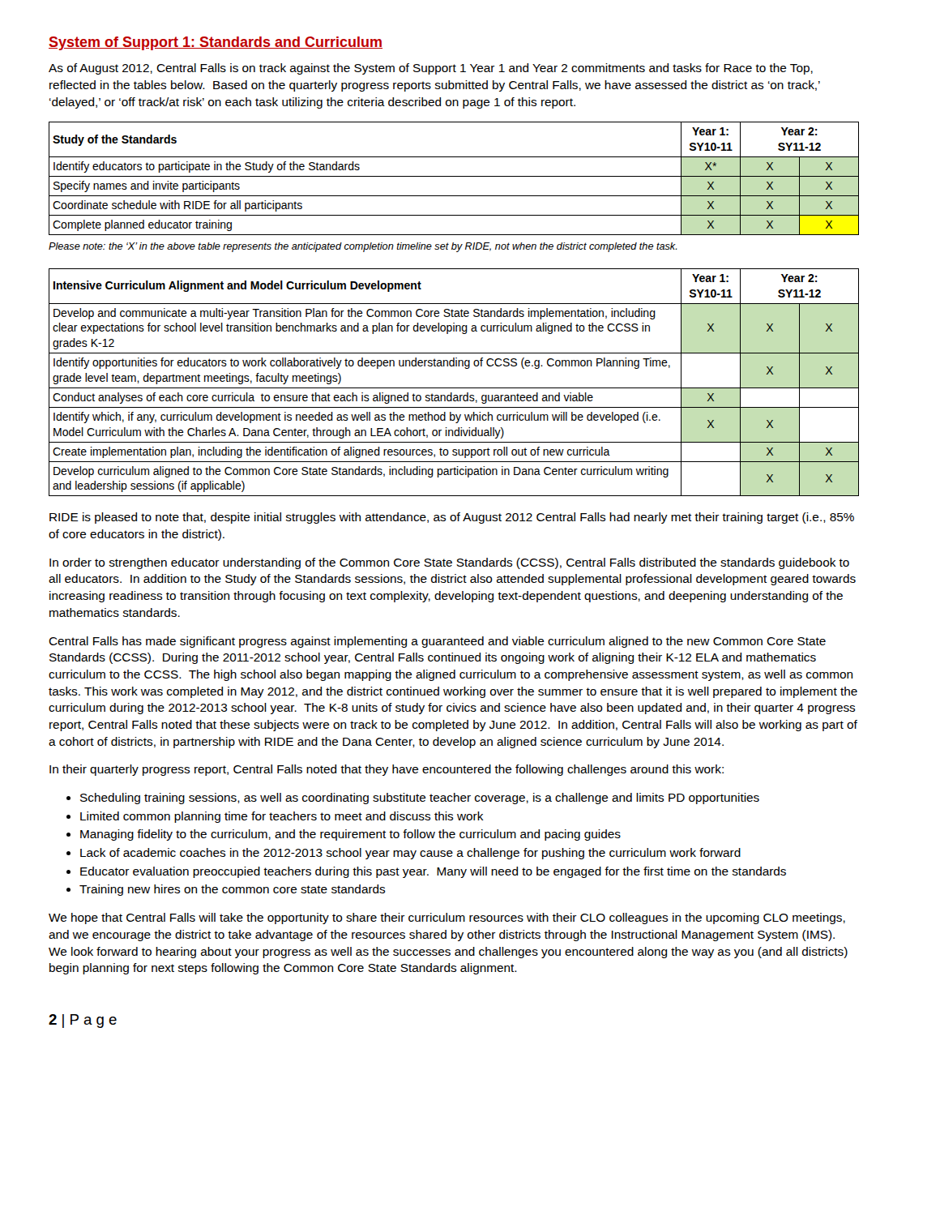System of Support 1: Standards and Curriculum
As of August 2012, Central Falls is on track against the System of Support 1 Year 1 and Year 2 commitments and tasks for Race to the Top, reflected in the tables below. Based on the quarterly progress reports submitted by Central Falls, we have assessed the district as ‘on track,’ ‘delayed,’ or ‘off track/at risk’ on each task utilizing the criteria described on page 1 of this report.
| Study of the Standards | Year 1: SY10-11 | Year 2: SY11-12 |
| --- | --- | --- |
| Identify educators to participate in the Study of the Standards | X* | X | X |
| Specify names and invite participants | X | X | X |
| Coordinate schedule with RIDE for all participants | X | X | X |
| Complete planned educator training | X | X | X |
Please note: the ‘X’ in the above table represents the anticipated completion timeline set by RIDE, not when the district completed the task.
| Intensive Curriculum Alignment and Model Curriculum Development | Year 1: SY10-11 | Year 2: SY11-12 |
| --- | --- | --- |
| Develop and communicate a multi-year Transition Plan for the Common Core State Standards implementation, including clear expectations for school level transition benchmarks and a plan for developing a curriculum aligned to the CCSS in grades K-12 | X | X | X |
| Identify opportunities for educators to work collaboratively to deepen understanding of CCSS (e.g. Common Planning Time, grade level team, department meetings, faculty meetings) | | X | X |
| Conduct analyses of each core curricula to ensure that each is aligned to standards, guaranteed and viable | X | | |
| Identify which, if any, curriculum development is needed as well as the method by which curriculum will be developed (i.e. Model Curriculum with the Charles A. Dana Center, through an LEA cohort, or individually) | X | X | |
| Create implementation plan, including the identification of aligned resources, to support roll out of new curricula | | X | X |
| Develop curriculum aligned to the Common Core State Standards, including participation in Dana Center curriculum writing and leadership sessions (if applicable) | | X | X |
RIDE is pleased to note that, despite initial struggles with attendance, as of August 2012 Central Falls had nearly met their training target (i.e., 85% of core educators in the district).
In order to strengthen educator understanding of the Common Core State Standards (CCSS), Central Falls distributed the standards guidebook to all educators. In addition to the Study of the Standards sessions, the district also attended supplemental professional development geared towards increasing readiness to transition through focusing on text complexity, developing text-dependent questions, and deepening understanding of the mathematics standards.
Central Falls has made significant progress against implementing a guaranteed and viable curriculum aligned to the new Common Core State Standards (CCSS). During the 2011-2012 school year, Central Falls continued its ongoing work of aligning their K-12 ELA and mathematics curriculum to the CCSS. The high school also began mapping the aligned curriculum to a comprehensive assessment system, as well as common tasks. This work was completed in May 2012, and the district continued working over the summer to ensure that it is well prepared to implement the curriculum during the 2012-2013 school year. The K-8 units of study for civics and science have also been updated and, in their quarter 4 progress report, Central Falls noted that these subjects were on track to be completed by June 2012. In addition, Central Falls will also be working as part of a cohort of districts, in partnership with RIDE and the Dana Center, to develop an aligned science curriculum by June 2014.
In their quarterly progress report, Central Falls noted that they have encountered the following challenges around this work:
Scheduling training sessions, as well as coordinating substitute teacher coverage, is a challenge and limits PD opportunities
Limited common planning time for teachers to meet and discuss this work
Managing fidelity to the curriculum, and the requirement to follow the curriculum and pacing guides
Lack of academic coaches in the 2012-2013 school year may cause a challenge for pushing the curriculum work forward
Educator evaluation preoccupied teachers during this past year. Many will need to be engaged for the first time on the standards
Training new hires on the common core state standards
We hope that Central Falls will take the opportunity to share their curriculum resources with their CLO colleagues in the upcoming CLO meetings, and we encourage the district to take advantage of the resources shared by other districts through the Instructional Management System (IMS). We look forward to hearing about your progress as well as the successes and challenges you encountered along the way as you (and all districts) begin planning for next steps following the Common Core State Standards alignment.
2 | P a g e